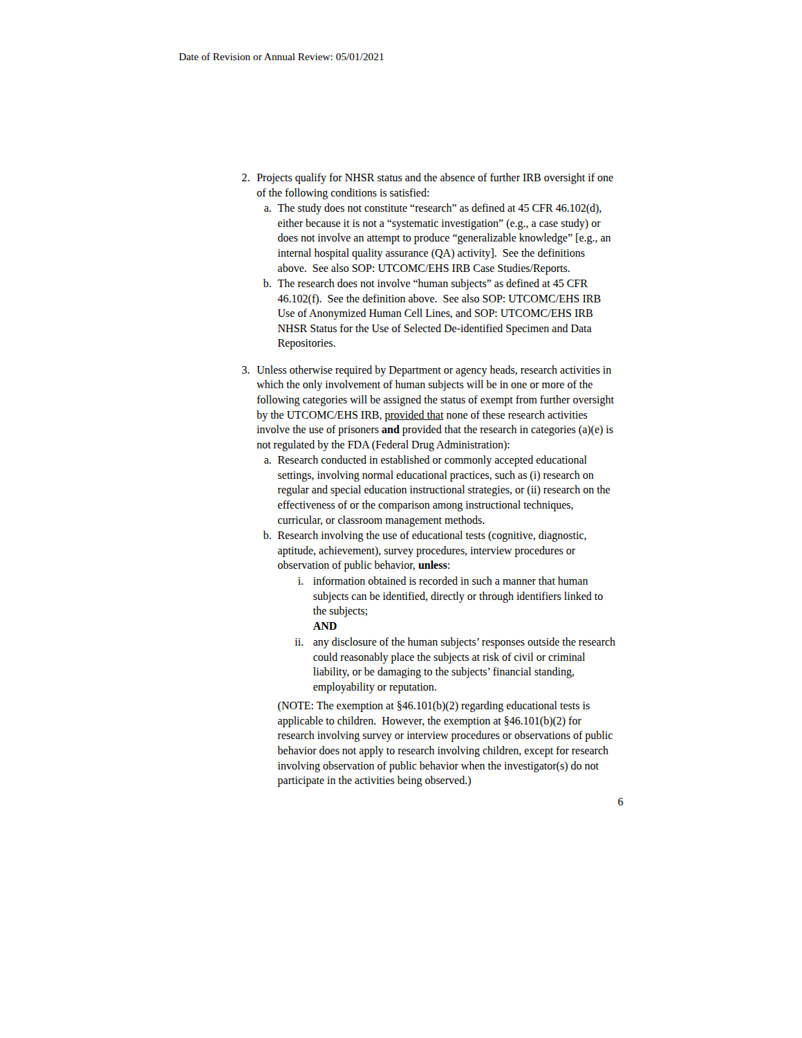Date of Revision or Annual Review: 05/01/2021
Projects qualify for NHSR status and the absence of further IRB oversight if one of the following conditions is satisfied:
The study does not constitute “research” as defined at 45 CFR 46.102(d), either because it is not a “systematic investigation” (e.g., a case study) or does not involve an attempt to produce “generalizable knowledge” [e.g., an internal hospital quality assurance (QA) activity]. See the definitions above. See also SOP: UTCOMC/EHS IRB Case Studies/Reports.
The research does not involve “human subjects” as defined at 45 CFR 46.102(f). See the definition above. See also SOP: UTCOMC/EHS IRB Use of Anonymized Human Cell Lines, and SOP: UTCOMC/EHS IRB NHSR Status for the Use of Selected De-identified Specimen and Data Repositories.
Unless otherwise required by Department or agency heads, research activities in which the only involvement of human subjects will be in one or more of the following categories will be assigned the status of exempt from further oversight by the UTCOMC/EHS IRB, provided that none of these research activities involve the use of prisoners and provided that the research in categories (a)(e) is not regulated by the FDA (Federal Drug Administration):
Research conducted in established or commonly accepted educational settings, involving normal educational practices, such as (i) research on regular and special education instructional strategies, or (ii) research on the effectiveness of or the comparison among instructional techniques, curricular, or classroom management methods.
Research involving the use of educational tests (cognitive, diagnostic, aptitude, achievement), survey procedures, interview procedures or observation of public behavior, unless:
information obtained is recorded in such a manner that human subjects can be identified, directly or through identifiers linked to the subjects;AND
any disclosure of the human subjects’ responses outside the research could reasonably place the subjects at risk of civil or criminal liability, or be damaging to the subjects’ financial standing, employability or reputation.
(NOTE: The exemption at §46.101(b)(2) regarding educational tests is applicable to children. However, the exemption at §46.101(b)(2) for research involving survey or interview procedures or observations of public behavior does not apply to research involving children, except for research involving observation of public behavior when the investigator(s) do not participate in the activities being observed.)
6